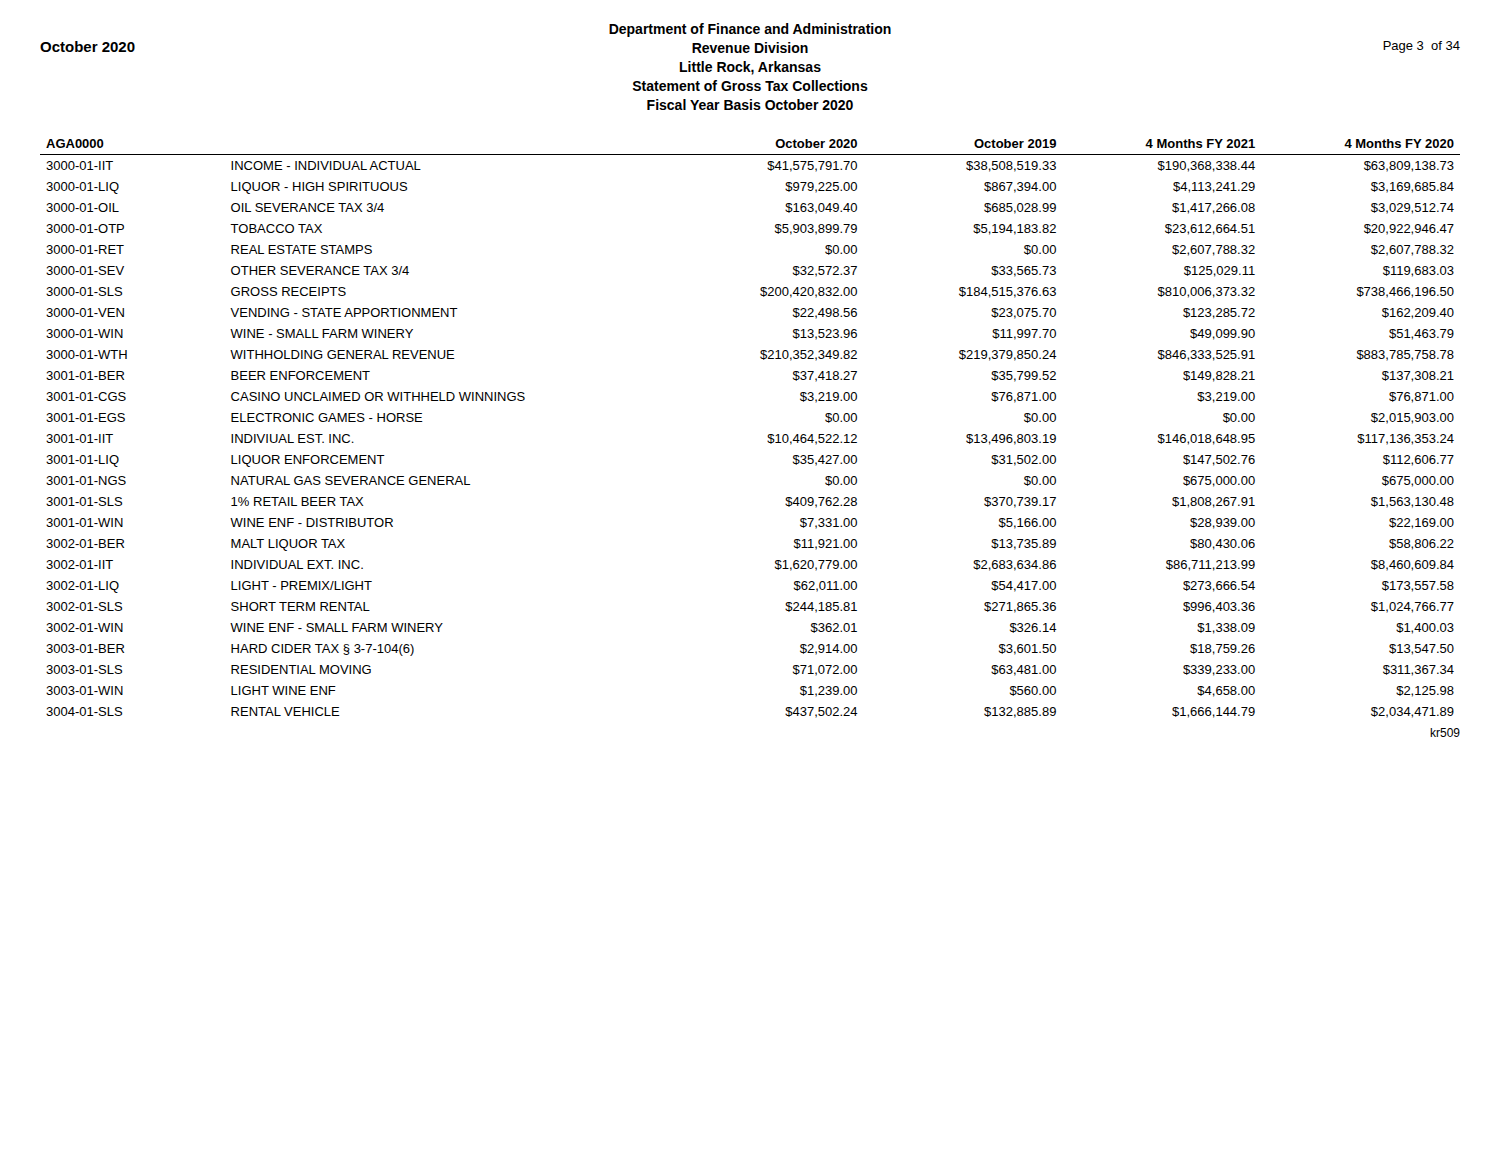October 2020
Department of Finance and Administration
Revenue Division
Little Rock, Arkansas
Statement of Gross Tax Collections
Fiscal Year Basis October 2020
Page 3 of 34
| AGA0000 | | October 2020 | October 2019 | 4 Months FY 2021 | 4 Months FY 2020 |
| --- | --- | --- | --- | --- | --- |
| 3000-01-IIT | INCOME - INDIVIDUAL ACTUAL | $41,575,791.70 | $38,508,519.33 | $190,368,338.44 | $63,809,138.73 |
| 3000-01-LIQ | LIQUOR - HIGH SPIRITUOUS | $979,225.00 | $867,394.00 | $4,113,241.29 | $3,169,685.84 |
| 3000-01-OIL | OIL SEVERANCE TAX 3/4 | $163,049.40 | $685,028.99 | $1,417,266.08 | $3,029,512.74 |
| 3000-01-OTP | TOBACCO TAX | $5,903,899.79 | $5,194,183.82 | $23,612,664.51 | $20,922,946.47 |
| 3000-01-RET | REAL ESTATE STAMPS | $0.00 | $0.00 | $2,607,788.32 | $2,607,788.32 |
| 3000-01-SEV | OTHER SEVERANCE TAX 3/4 | $32,572.37 | $33,565.73 | $125,029.11 | $119,683.03 |
| 3000-01-SLS | GROSS RECEIPTS | $200,420,832.00 | $184,515,376.63 | $810,006,373.32 | $738,466,196.50 |
| 3000-01-VEN | VENDING - STATE APPORTIONMENT | $22,498.56 | $23,075.70 | $123,285.72 | $162,209.40 |
| 3000-01-WIN | WINE - SMALL FARM WINERY | $13,523.96 | $11,997.70 | $49,099.90 | $51,463.79 |
| 3000-01-WTH | WITHHOLDING GENERAL REVENUE | $210,352,349.82 | $219,379,850.24 | $846,333,525.91 | $883,785,758.78 |
| 3001-01-BER | BEER ENFORCEMENT | $37,418.27 | $35,799.52 | $149,828.21 | $137,308.21 |
| 3001-01-CGS | CASINO UNCLAIMED OR WITHHELD WINNINGS | $3,219.00 | $76,871.00 | $3,219.00 | $76,871.00 |
| 3001-01-EGS | ELECTRONIC GAMES - HORSE | $0.00 | $0.00 | $0.00 | $2,015,903.00 |
| 3001-01-IIT | INDIVIUAL EST. INC. | $10,464,522.12 | $13,496,803.19 | $146,018,648.95 | $117,136,353.24 |
| 3001-01-LIQ | LIQUOR ENFORCEMENT | $35,427.00 | $31,502.00 | $147,502.76 | $112,606.77 |
| 3001-01-NGS | NATURAL GAS SEVERANCE GENERAL | $0.00 | $0.00 | $675,000.00 | $675,000.00 |
| 3001-01-SLS | 1% RETAIL BEER TAX | $409,762.28 | $370,739.17 | $1,808,267.91 | $1,563,130.48 |
| 3001-01-WIN | WINE ENF - DISTRIBUTOR | $7,331.00 | $5,166.00 | $28,939.00 | $22,169.00 |
| 3002-01-BER | MALT LIQUOR TAX | $11,921.00 | $13,735.89 | $80,430.06 | $58,806.22 |
| 3002-01-IIT | INDIVIDUAL EXT. INC. | $1,620,779.00 | $2,683,634.86 | $86,711,213.99 | $8,460,609.84 |
| 3002-01-LIQ | LIGHT - PREMIX/LIGHT | $62,011.00 | $54,417.00 | $273,666.54 | $173,557.58 |
| 3002-01-SLS | SHORT TERM RENTAL | $244,185.81 | $271,865.36 | $996,403.36 | $1,024,766.77 |
| 3002-01-WIN | WINE ENF - SMALL FARM WINERY | $362.01 | $326.14 | $1,338.09 | $1,400.03 |
| 3003-01-BER | HARD CIDER TAX § 3-7-104(6) | $2,914.00 | $3,601.50 | $18,759.26 | $13,547.50 |
| 3003-01-SLS | RESIDENTIAL MOVING | $71,072.00 | $63,481.00 | $339,233.00 | $311,367.34 |
| 3003-01-WIN | LIGHT WINE ENF | $1,239.00 | $560.00 | $4,658.00 | $2,125.98 |
| 3004-01-SLS | RENTAL VEHICLE | $437,502.24 | $132,885.89 | $1,666,144.79 | $2,034,471.89 |
kr509